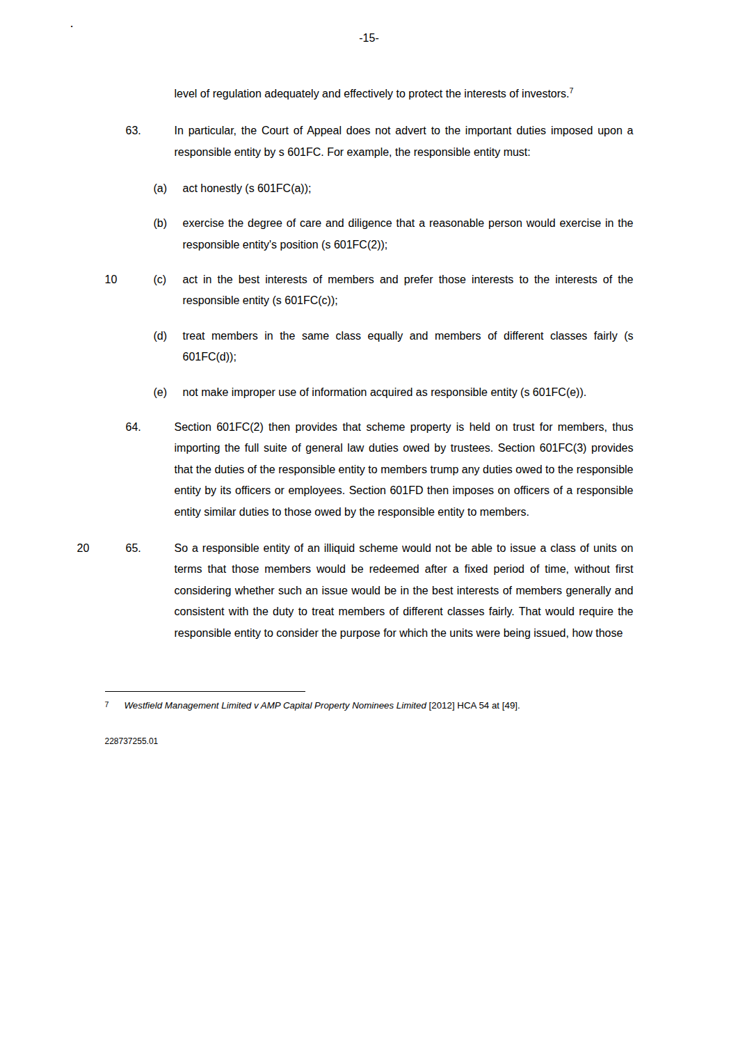.
-15-
level of regulation adequately and effectively to protect the interests of investors.7
63.
In particular, the Court of Appeal does not advert to the important duties imposed upon a responsible entity by s 601FC. For example, the responsible entity must:
(a) act honestly (s 601FC(a));
(b) exercise the degree of care and diligence that a reasonable person would exercise in the responsible entity's position (s 601FC(2));
10 (c) act in the best interests of members and prefer those interests to the interests of the responsible entity (s 601FC(c));
(d) treat members in the same class equally and members of different classes fairly (s 601FC(d));
(e) not make improper use of information acquired as responsible entity (s 601FC(e)).
64.
Section 601FC(2) then provides that scheme property is held on trust for members, thus importing the full suite of general law duties owed by trustees. Section 601FC(3) provides that the duties of the responsible entity to members trump any duties owed to the responsible entity by its officers or employees. Section 601FD then imposes on officers of a responsible entity similar duties to those owed by the responsible entity to members.
20
65.
So a responsible entity of an illiquid scheme would not be able to issue a class of units on terms that those members would be redeemed after a fixed period of time, without first considering whether such an issue would be in the best interests of members generally and consistent with the duty to treat members of different classes fairly. That would require the responsible entity to consider the purpose for which the units were being issued, how those
7 Westfield Management Limited v AMP Capital Property Nominees Limited [2012] HCA 54 at [49].
228737255.01